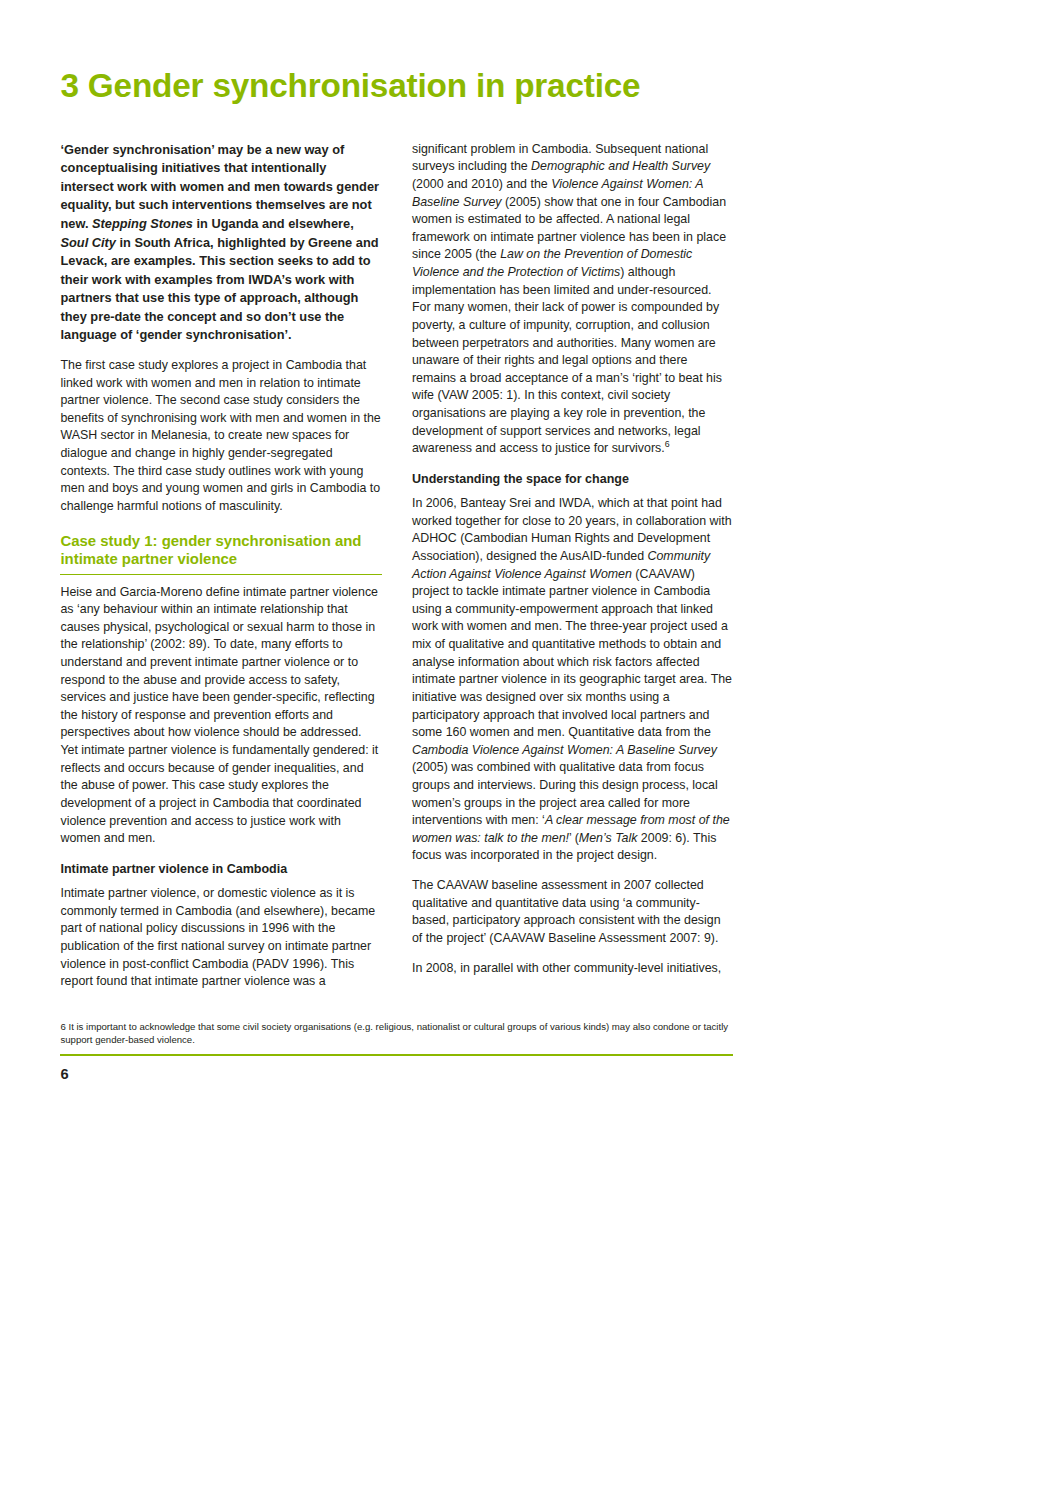3 Gender synchronisation in practice
‘Gender synchronisation’ may be a new way of conceptualising initiatives that intentionally intersect work with women and men towards gender equality, but such interventions themselves are not new. Stepping Stones in Uganda and elsewhere, Soul City in South Africa, highlighted by Greene and Levack, are examples. This section seeks to add to their work with examples from IWDA’s work with partners that use this type of approach, although they pre-date the concept and so don’t use the language of ‘gender synchronisation’.
The first case study explores a project in Cambodia that linked work with women and men in relation to intimate partner violence. The second case study considers the benefits of synchronising work with men and women in the WASH sector in Melanesia, to create new spaces for dialogue and change in highly gender-segregated contexts. The third case study outlines work with young men and boys and young women and girls in Cambodia to challenge harmful notions of masculinity.
Case study 1: gender synchronisation and intimate partner violence
Heise and Garcia-Moreno define intimate partner violence as ‘any behaviour within an intimate relationship that causes physical, psychological or sexual harm to those in the relationship’ (2002: 89). To date, many efforts to understand and prevent intimate partner violence or to respond to the abuse and provide access to safety, services and justice have been gender-specific, reflecting the history of response and prevention efforts and perspectives about how violence should be addressed. Yet intimate partner violence is fundamentally gendered: it reflects and occurs because of gender inequalities, and the abuse of power. This case study explores the development of a project in Cambodia that coordinated violence prevention and access to justice work with women and men.
Intimate partner violence in Cambodia
Intimate partner violence, or domestic violence as it is commonly termed in Cambodia (and elsewhere), became part of national policy discussions in 1996 with the publication of the first national survey on intimate partner violence in post-conflict Cambodia (PADV 1996). This report found that intimate partner violence was a significant problem in Cambodia. Subsequent national surveys including the Demographic and Health Survey (2000 and 2010) and the Violence Against Women: A Baseline Survey (2005) show that one in four Cambodian women is estimated to be affected. A national legal framework on intimate partner violence has been in place since 2005 (the Law on the Prevention of Domestic Violence and the Protection of Victims) although implementation has been limited and under-resourced. For many women, their lack of power is compounded by poverty, a culture of impunity, corruption, and collusion between perpetrators and authorities. Many women are unaware of their rights and legal options and there remains a broad acceptance of a man’s ‘right’ to beat his wife (VAW 2005: 1). In this context, civil society organisations are playing a key role in prevention, the development of support services and networks, legal awareness and access to justice for survivors.6
Understanding the space for change
In 2006, Banteay Srei and IWDA, which at that point had worked together for close to 20 years, in collaboration with ADHOC (Cambodian Human Rights and Development Association), designed the AusAID-funded Community Action Against Violence Against Women (CAAVAW) project to tackle intimate partner violence in Cambodia using a community-empowerment approach that linked work with women and men. The three-year project used a mix of qualitative and quantitative methods to obtain and analyse information about which risk factors affected intimate partner violence in its geographic target area. The initiative was designed over six months using a participatory approach that involved local partners and some 160 women and men. Quantitative data from the Cambodia Violence Against Women: A Baseline Survey (2005) was combined with qualitative data from focus groups and interviews. During this design process, local women’s groups in the project area called for more interventions with men: ‘A clear message from most of the women was: talk to the men!’ (Men’s Talk 2009: 6). This focus was incorporated in the project design.
The CAAVAW baseline assessment in 2007 collected qualitative and quantitative data using ‘a community-based, participatory approach consistent with the design of the project’ (CAAVAW Baseline Assessment 2007: 9).
In 2008, in parallel with other community-level initiatives,
6 It is important to acknowledge that some civil society organisations (e.g. religious, nationalist or cultural groups of various kinds) may also condone or tacitly support gender-based violence.
6